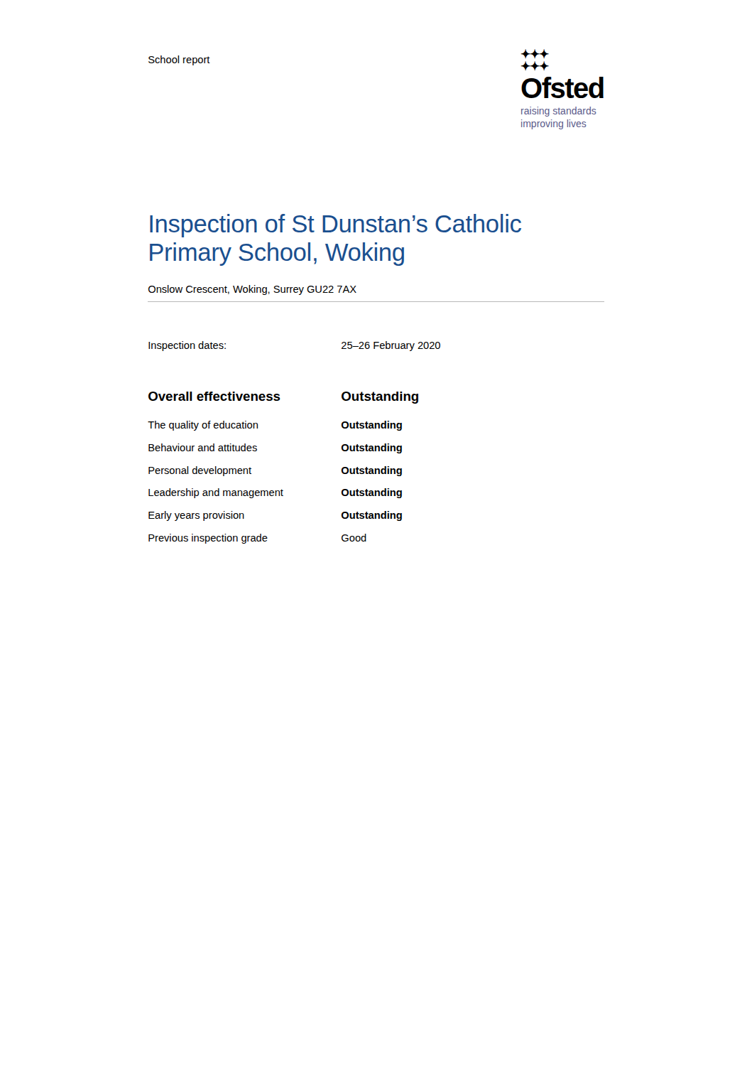School report
✦✦✦
✦✦✦
Ofsted
raising standards
improving lives
Inspection of St Dunstan’s Catholic
Primary School, Woking
Onslow Crescent, Woking, Surrey GU22 7AX
Inspection dates:
25–26 February 2020
| Overall effectiveness | Outstanding |
| The quality of education | Outstanding |
| Behaviour and attitudes | Outstanding |
| Personal development | Outstanding |
| Leadership and management | Outstanding |
| Early years provision | Outstanding |
| Previous inspection grade | Good |